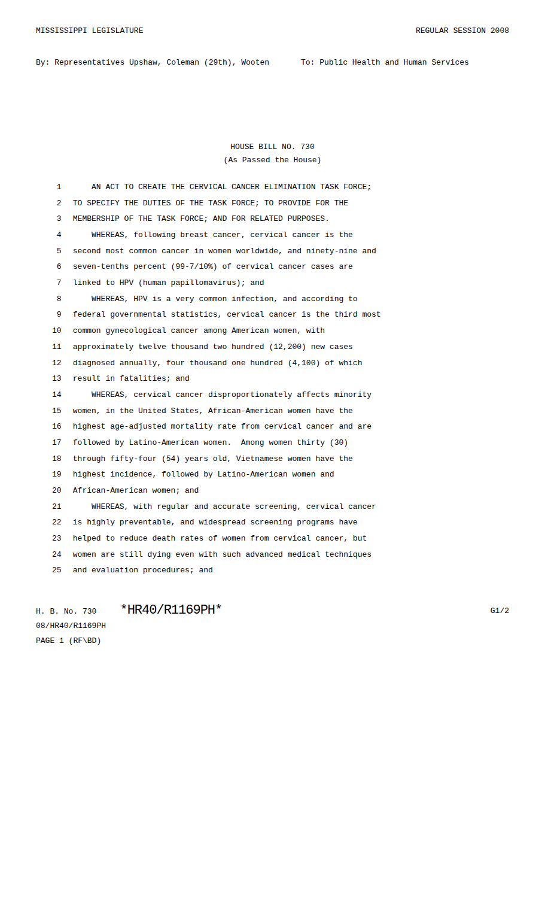MISSISSIPPI LEGISLATURE
REGULAR SESSION 2008
By: Representatives Upshaw, Coleman (29th), Wooten
To: Public Health and Human Services
HOUSE BILL NO. 730
(As Passed the House)
| 1 | AN ACT TO CREATE THE CERVICAL CANCER ELIMINATION TASK FORCE; |
| 2 | TO SPECIFY THE DUTIES OF THE TASK FORCE; TO PROVIDE FOR THE |
| 3 | MEMBERSHIP OF THE TASK FORCE; AND FOR RELATED PURPOSES. |
| 4 | WHEREAS, following breast cancer, cervical cancer is the |
| 5 | second most common cancer in women worldwide, and ninety-nine and |
| 6 | seven-tenths percent (99-7/10%) of cervical cancer cases are |
| 7 | linked to HPV (human papillomavirus); and |
| 8 | WHEREAS, HPV is a very common infection, and according to |
| 9 | federal governmental statistics, cervical cancer is the third most |
| 10 | common gynecological cancer among American women, with |
| 11 | approximately twelve thousand two hundred (12,200) new cases |
| 12 | diagnosed annually, four thousand one hundred (4,100) of which |
| 13 | result in fatalities; and |
| 14 | WHEREAS, cervical cancer disproportionately affects minority |
| 15 | women, in the United States, African-American women have the |
| 16 | highest age-adjusted mortality rate from cervical cancer and are |
| 17 | followed by Latino-American women. Among women thirty (30) |
| 18 | through fifty-four (54) years old, Vietnamese women have the |
| 19 | highest incidence, followed by Latino-American women and |
| 20 | African-American women; and |
| 21 | WHEREAS, with regular and accurate screening, cervical cancer |
| 22 | is highly preventable, and widespread screening programs have |
| 23 | helped to reduce death rates of women from cervical cancer, but |
| 24 | women are still dying even with such advanced medical techniques |
| 25 | and evaluation procedures; and |
H. B. No. 730 *HR40/R1169PH* 08/HR40/R1169PH PAGE 1 (RF\BD)
G1/2